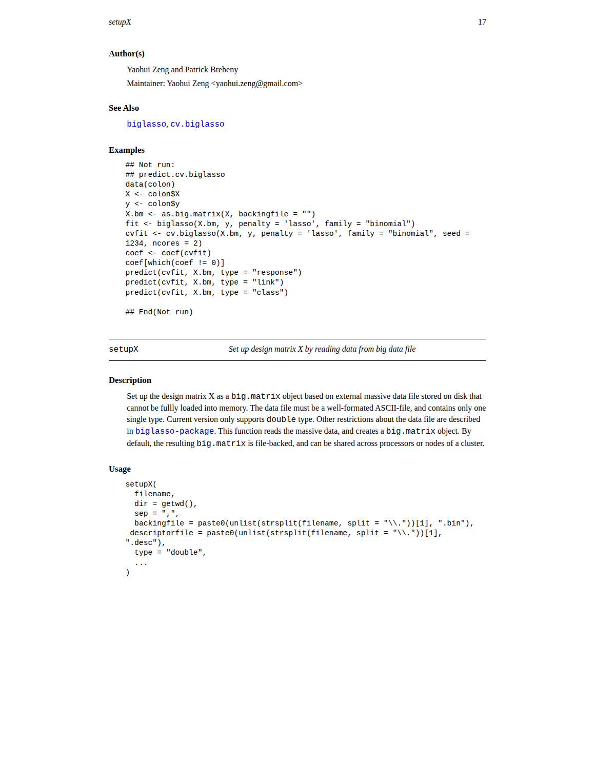setupX 17
Author(s)
Yaohui Zeng and Patrick Breheny
Maintainer: Yaohui Zeng <yaohui.zeng@gmail.com>
See Also
biglasso, cv.biglasso
Examples
## Not run:
## predict.cv.biglasso
data(colon)
X <- colon$X
y <- colon$y
X.bm <- as.big.matrix(X, backingfile = "")
fit <- biglasso(X.bm, y, penalty = 'lasso', family = "binomial")
cvfit <- cv.biglasso(X.bm, y, penalty = 'lasso', family = "binomial", seed = 1234, ncores = 2)
coef <- coef(cvfit)
coef[which(coef != 0)]
predict(cvfit, X.bm, type = "response")
predict(cvfit, X.bm, type = "link")
predict(cvfit, X.bm, type = "class")

## End(Not run)
setupX Set up design matrix X by reading data from big data file
Description
Set up the design matrix X as a big.matrix object based on external massive data file stored on disk that cannot be fullly loaded into memory. The data file must be a well-formated ASCII-file, and contains only one single type. Current version only supports double type. Other restrictions about the data file are described in biglasso-package. This function reads the massive data, and creates a big.matrix object. By default, the resulting big.matrix is file-backed, and can be shared across processors or nodes of a cluster.
Usage
setupX(
  filename,
  dir = getwd(),
  sep = ",",
  backingfile = paste0(unlist(strsplit(filename, split = "\\."))[1], ".bin"),
 descriptorfile = paste0(unlist(strsplit(filename, split = "\\."))[1], ".desc"),
  type = "double",
  ...
)